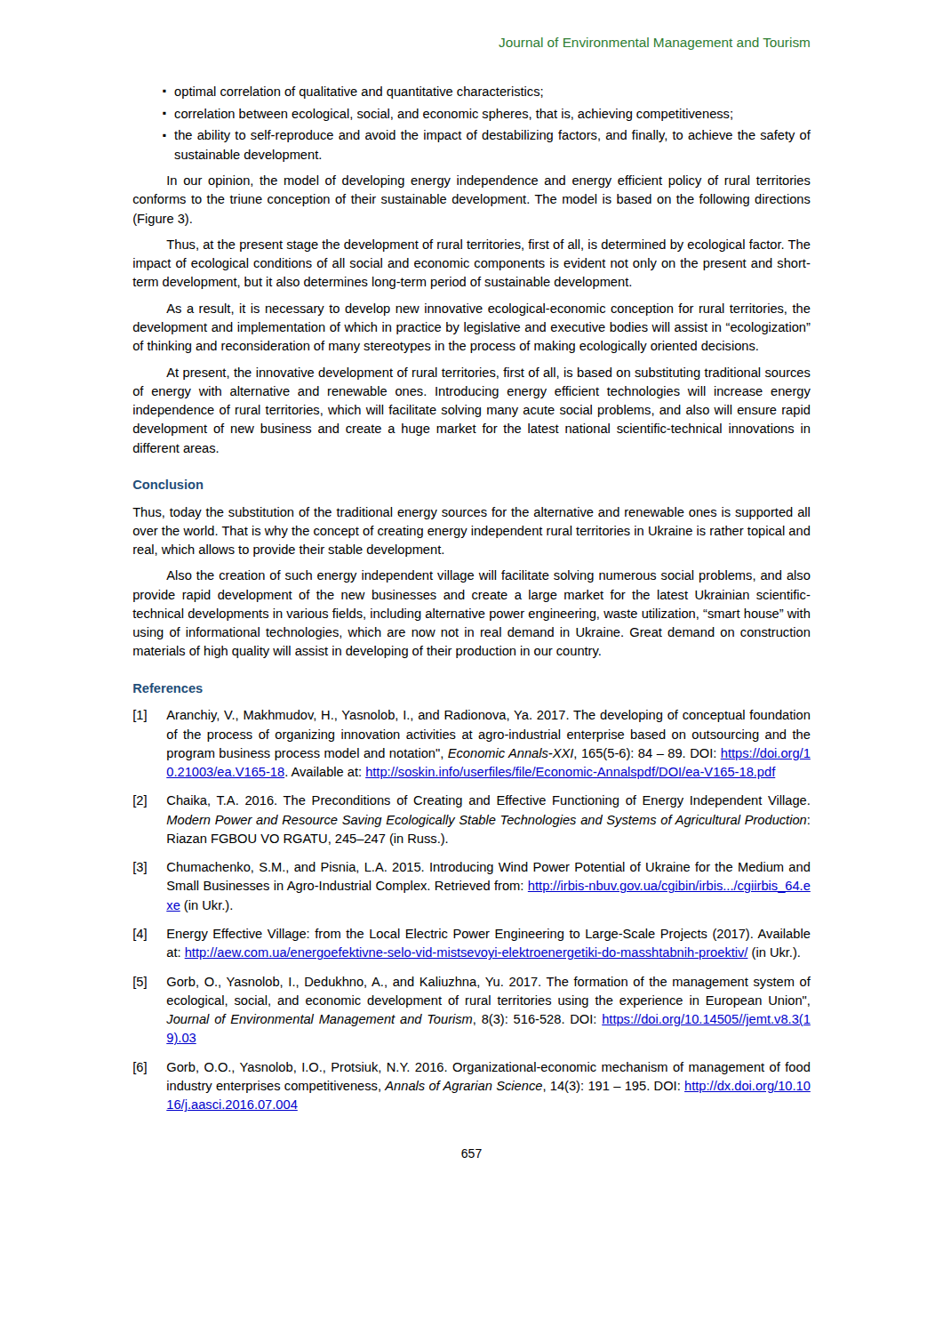Journal of Environmental Management and Tourism
optimal correlation of qualitative and quantitative characteristics;
correlation between ecological, social, and economic spheres, that is, achieving competitiveness;
the ability to self-reproduce and avoid the impact of destabilizing factors, and finally, to achieve the safety of sustainable development.
In our opinion, the model of developing energy independence and energy efficient policy of rural territories conforms to the triune conception of their sustainable development. The model is based on the following directions (Figure 3).
Thus, at the present stage the development of rural territories, first of all, is determined by ecological factor. The impact of ecological conditions of all social and economic components is evident not only on the present and short-term development, but it also determines long-term period of sustainable development.
As a result, it is necessary to develop new innovative ecological-economic conception for rural territories, the development and implementation of which in practice by legislative and executive bodies will assist in “ecologization” of thinking and reconsideration of many stereotypes in the process of making ecologically oriented decisions.
At present, the innovative development of rural territories, first of all, is based on substituting traditional sources of energy with alternative and renewable ones. Introducing energy efficient technologies will increase energy independence of rural territories, which will facilitate solving many acute social problems, and also will ensure rapid development of new business and create a huge market for the latest national scientific-technical innovations in different areas.
Conclusion
Thus, today the substitution of the traditional energy sources for the alternative and renewable ones is supported all over the world. That is why the concept of creating energy independent rural territories in Ukraine is rather topical and real, which allows to provide their stable development.
Also the creation of such energy independent village will facilitate solving numerous social problems, and also provide rapid development of the new businesses and create a large market for the latest Ukrainian scientific-technical developments in various fields, including alternative power engineering, waste utilization, “smart house” with using of informational technologies, which are now not in real demand in Ukraine. Great demand on construction materials of high quality will assist in developing of their production in our country.
References
Aranchiy, V., Makhmudov, H., Yasnolob, I., and Radionova, Ya. 2017. The developing of conceptual foundation of the process of organizing innovation activities at agro-industrial enterprise based on outsourcing and the program business process model and notation", Economic Annals-XXI, 165(5-6): 84 – 89. DOI: https://doi.org/10.21003/ea.V165-18. Available at: http://soskin.info/userfiles/file/Economic-Annalspdf/DOI/ea-V165-18.pdf
Chaika, T.A. 2016. The Preconditions of Creating and Effective Functioning of Energy Independent Village. Modern Power and Resource Saving Ecologically Stable Technologies and Systems of Agricultural Production: Riazan FGBOU VO RGATU, 245–247 (in Russ.).
Chumachenko, S.M., and Pisnia, L.A. 2015. Introducing Wind Power Potential of Ukraine for the Medium and Small Businesses in Agro-Industrial Complex. Retrieved from: http://irbis-nbuv.gov.ua/cgibin/irbis.../cgiirbis_64.exe (in Ukr.).
Energy Effective Village: from the Local Electric Power Engineering to Large-Scale Projects (2017). Available at: http://aew.com.ua/energoefektivne-selo-vid-mistsevoyi-elektroenergetiki-do-masshtabnih-proektiv/ (in Ukr.).
Gorb, O., Yasnolob, I., Dedukhno, A., and Kaliuzhna, Yu. 2017. The formation of the management system of ecological, social, and economic development of rural territories using the experience in European Union", Journal of Environmental Management and Tourism, 8(3): 516-528. DOI: https://doi.org/10.14505//jemt.v8.3(19).03
Gorb, O.O., Yasnolob, I.O., Protsiuk, N.Y. 2016. Organizational-economic mechanism of management of food industry enterprises competitiveness, Annals of Agrarian Science, 14(3): 191 – 195. DOI: http://dx.doi.org/10.1016/j.aasci.2016.07.004
657